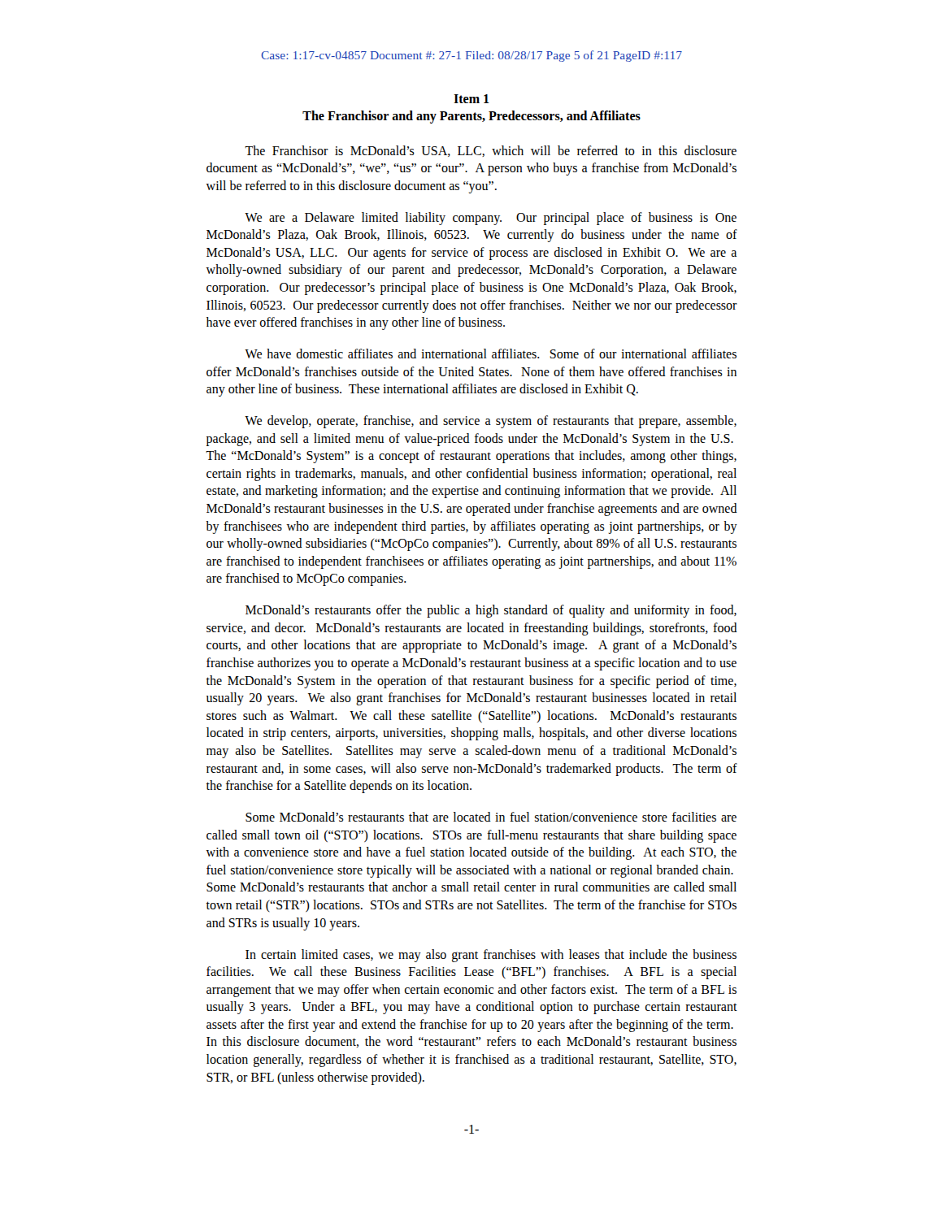Case: 1:17-cv-04857 Document #: 27-1 Filed: 08/28/17 Page 5 of 21 PageID #:117
Item 1 The Franchisor and any Parents, Predecessors, and Affiliates
The Franchisor is McDonald’s USA, LLC, which will be referred to in this disclosure document as “McDonald’s”, “we”, “us” or “our”. A person who buys a franchise from McDonald’s will be referred to in this disclosure document as “you”.
We are a Delaware limited liability company. Our principal place of business is One McDonald’s Plaza, Oak Brook, Illinois, 60523. We currently do business under the name of McDonald’s USA, LLC. Our agents for service of process are disclosed in Exhibit O. We are a wholly-owned subsidiary of our parent and predecessor, McDonald’s Corporation, a Delaware corporation. Our predecessor’s principal place of business is One McDonald’s Plaza, Oak Brook, Illinois, 60523. Our predecessor currently does not offer franchises. Neither we nor our predecessor have ever offered franchises in any other line of business.
We have domestic affiliates and international affiliates. Some of our international affiliates offer McDonald’s franchises outside of the United States. None of them have offered franchises in any other line of business. These international affiliates are disclosed in Exhibit Q.
We develop, operate, franchise, and service a system of restaurants that prepare, assemble, package, and sell a limited menu of value-priced foods under the McDonald’s System in the U.S. The “McDonald’s System” is a concept of restaurant operations that includes, among other things, certain rights in trademarks, manuals, and other confidential business information; operational, real estate, and marketing information; and the expertise and continuing information that we provide. All McDonald’s restaurant businesses in the U.S. are operated under franchise agreements and are owned by franchisees who are independent third parties, by affiliates operating as joint partnerships, or by our wholly-owned subsidiaries (“McOpCo companies”). Currently, about 89% of all U.S. restaurants are franchised to independent franchisees or affiliates operating as joint partnerships, and about 11% are franchised to McOpCo companies.
McDonald’s restaurants offer the public a high standard of quality and uniformity in food, service, and decor. McDonald’s restaurants are located in freestanding buildings, storefronts, food courts, and other locations that are appropriate to McDonald’s image. A grant of a McDonald’s franchise authorizes you to operate a McDonald’s restaurant business at a specific location and to use the McDonald’s System in the operation of that restaurant business for a specific period of time, usually 20 years. We also grant franchises for McDonald’s restaurant businesses located in retail stores such as Walmart. We call these satellite (“Satellite”) locations. McDonald’s restaurants located in strip centers, airports, universities, shopping malls, hospitals, and other diverse locations may also be Satellites. Satellites may serve a scaled-down menu of a traditional McDonald’s restaurant and, in some cases, will also serve non-McDonald’s trademarked products. The term of the franchise for a Satellite depends on its location.
Some McDonald’s restaurants that are located in fuel station/convenience store facilities are called small town oil (“STO”) locations. STOs are full-menu restaurants that share building space with a convenience store and have a fuel station located outside of the building. At each STO, the fuel station/convenience store typically will be associated with a national or regional branded chain. Some McDonald’s restaurants that anchor a small retail center in rural communities are called small town retail (“STR”) locations. STOs and STRs are not Satellites. The term of the franchise for STOs and STRs is usually 10 years.
In certain limited cases, we may also grant franchises with leases that include the business facilities. We call these Business Facilities Lease (“BFL”) franchises. A BFL is a special arrangement that we may offer when certain economic and other factors exist. The term of a BFL is usually 3 years. Under a BFL, you may have a conditional option to purchase certain restaurant assets after the first year and extend the franchise for up to 20 years after the beginning of the term. In this disclosure document, the word “restaurant” refers to each McDonald’s restaurant business location generally, regardless of whether it is franchised as a traditional restaurant, Satellite, STO, STR, or BFL (unless otherwise provided).
-1-